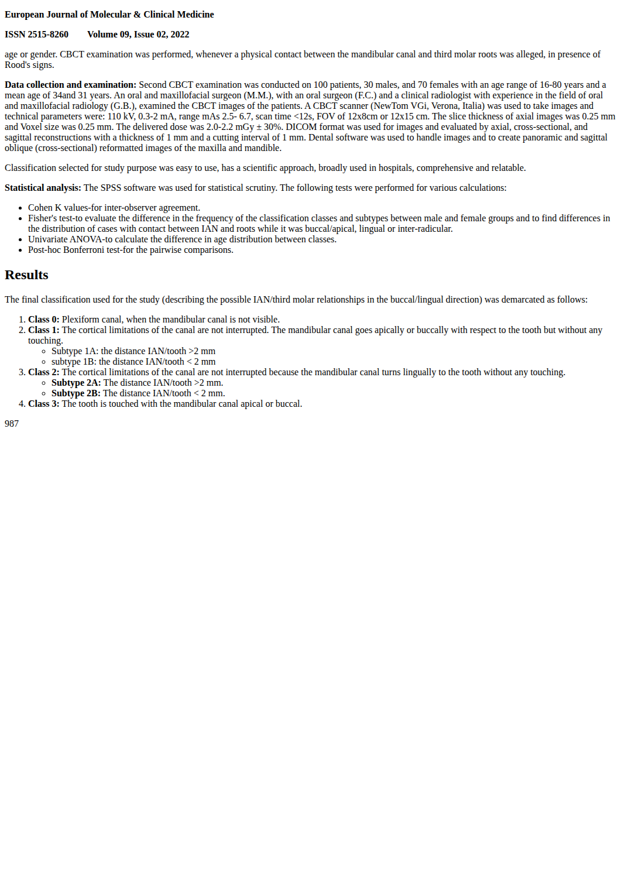European Journal of Molecular & Clinical Medicine
ISSN 2515-8260 Volume 09, Issue 02, 2022
age or gender. CBCT examination was performed, whenever a physical contact between the mandibular canal and third molar roots was alleged, in presence of Rood's signs.
Data collection and examination: Second CBCT examination was conducted on 100 patients, 30 males, and 70 females with an age range of 16-80 years and a mean age of 34and 31 years. An oral and maxillofacial surgeon (M.M.), with an oral surgeon (F.C.) and a clinical radiologist with experience in the field of oral and maxillofacial radiology (G.B.), examined the CBCT images of the patients. A CBCT scanner (NewTom VGi, Verona, Italia) was used to take images and technical parameters were: 110 kV, 0.3-2 mA, range mAs 2.5- 6.7, scan time <12s, FOV of 12x8cm or 12x15 cm. The slice thickness of axial images was 0.25 mm and Voxel size was 0.25 mm. The delivered dose was 2.0-2.2 mGy ± 30%. DICOM format was used for images and evaluated by axial, cross-sectional, and sagittal reconstructions with a thickness of 1 mm and a cutting interval of 1 mm. Dental software was used to handle images and to create panoramic and sagittal oblique (cross-sectional) reformatted images of the maxilla and mandible.
Classification selected for study purpose was easy to use, has a scientific approach, broadly used in hospitals, comprehensive and relatable.
Statistical analysis: The SPSS software was used for statistical scrutiny. The following tests were performed for various calculations:
Cohen K values-for inter-observer agreement.
Fisher's test-to evaluate the difference in the frequency of the classification classes and subtypes between male and female groups and to find differences in the distribution of cases with contact between IAN and roots while it was buccal/apical, lingual or inter-radicular.
Univariate ANOVA-to calculate the difference in age distribution between classes.
Post-hoc Bonferroni test-for the pairwise comparisons.
Results
The final classification used for the study (describing the possible IAN/third molar relationships in the buccal/lingual direction) was demarcated as follows:
Class 0: Plexiform canal, when the mandibular canal is not visible.
Class 1: The cortical limitations of the canal are not interrupted. The mandibular canal goes apically or buccally with respect to the tooth but without any touching.
Subtype 1A: the distance IAN/tooth >2 mm
subtype 1B: the distance IAN/tooth < 2 mm
Class 2: The cortical limitations of the canal are not interrupted because the mandibular canal turns lingually to the tooth without any touching.
Subtype 2A: The distance IAN/tooth >2 mm.
Subtype 2B: The distance IAN/tooth < 2 mm.
Class 3: The tooth is touched with the mandibular canal apical or buccal.
987